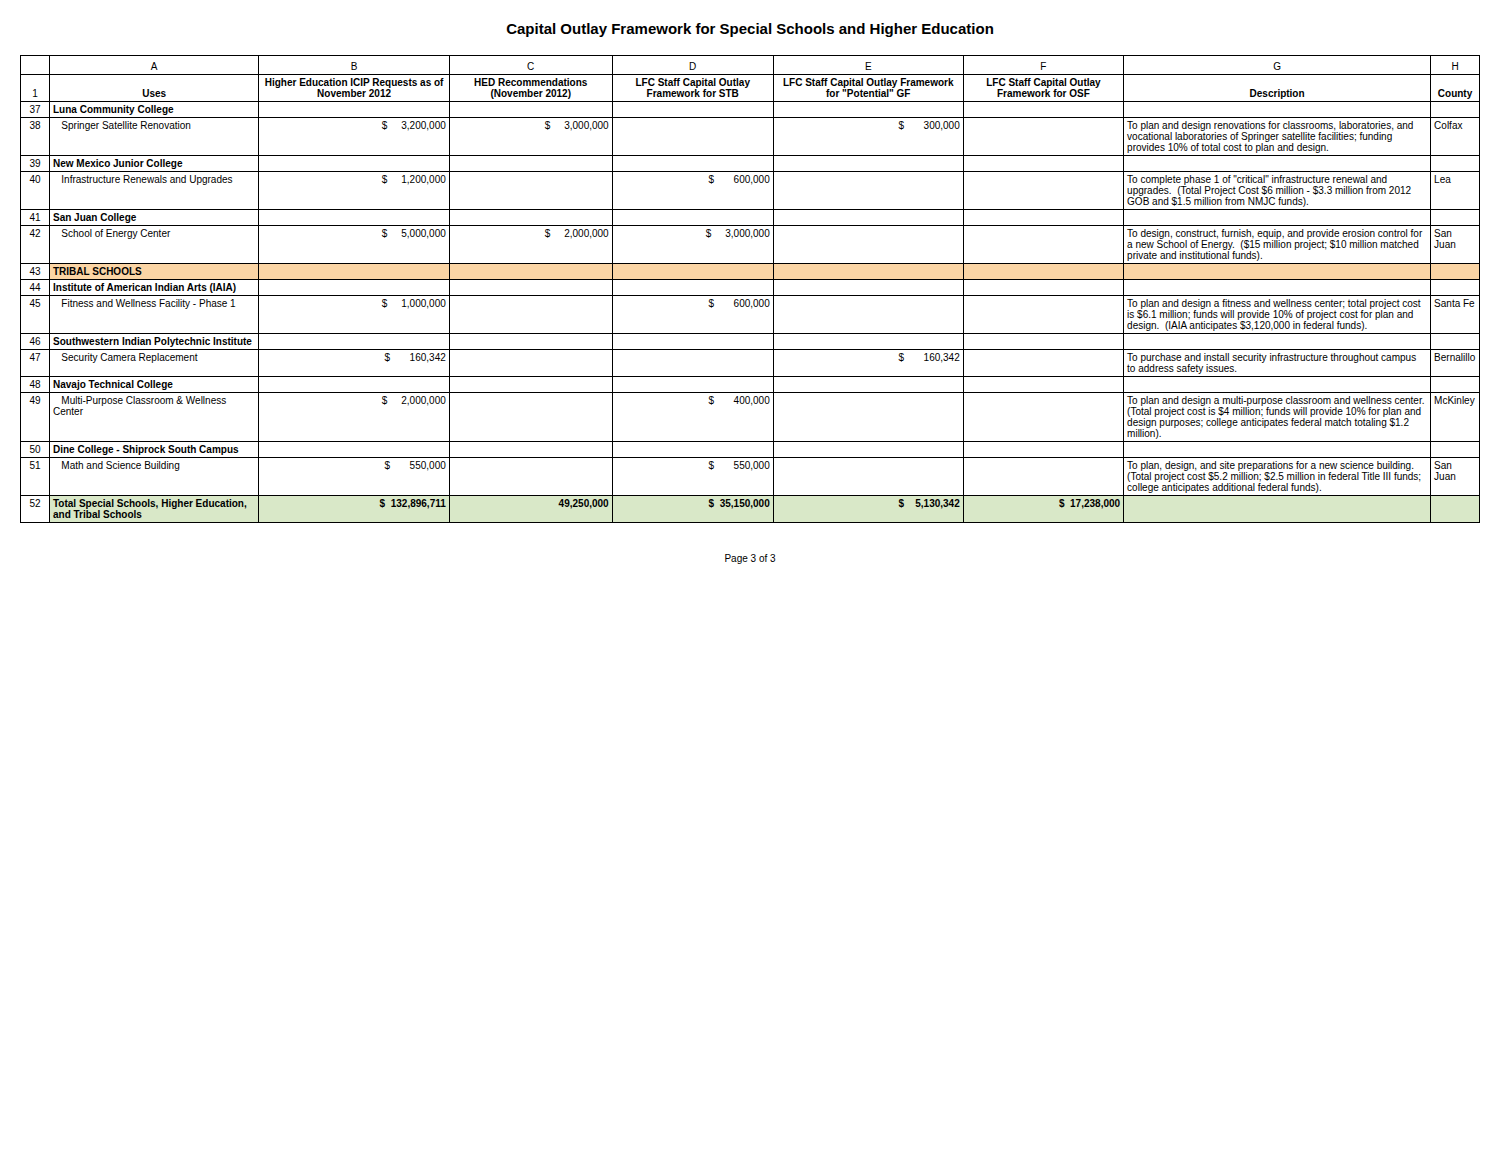Capital Outlay Framework for Special Schools and Higher Education
| | A | B | C | D | E | F | G | H |
| --- | --- | --- | --- | --- | --- | --- | --- | --- |
| 1 | Uses | Higher Education ICIP Requests as of November 2012 | HED Recommendations (November 2012) | LFC Staff Capital Outlay Framework for STB | LFC Staff Capital Outlay Framework for "Potential" GF | LFC Staff Capital Outlay Framework for OSF | Description | County |
| 37 | Luna Community College | | | | | | | |
| 38 | Springer Satellite Renovation | $ 3,200,000 | $ 3,000,000 | | $ 300,000 | | To plan and design renovations for classrooms, laboratories, and vocational laboratories of Springer satellite facilities; funding provides 10% of total cost to plan and design. | Colfax |
| 39 | New Mexico Junior College | | | | | | | |
| 40 | Infrastructure Renewals and Upgrades | $ 1,200,000 | | $ 600,000 | | | To complete phase 1 of "critical" infrastructure renewal and upgrades. (Total Project Cost $6 million - $3.3 million from 2012 GOB and $1.5 million from NMJC funds). | Lea |
| 41 | San Juan College | | | | | | | |
| 42 | School of Energy Center | $ 5,000,000 | $ 2,000,000 | $ 3,000,000 | | | To design, construct, furnish, equip, and provide erosion control for a new School of Energy. ($15 million project; $10 million matched private and institutional funds). | San Juan |
| 43 | TRIBAL SCHOOLS | | | | | | | |
| 44 | Institute of American Indian Arts (IAIA) | | | | | | | |
| 45 | Fitness and Wellness Facility - Phase 1 | $ 1,000,000 | | $ 600,000 | | | To plan and design a fitness and wellness center; total project cost is $6.1 million; funds will provide 10% of project cost for plan and design. (IAIA anticipates $3,120,000 in federal funds). | Santa Fe |
| 46 | Southwestern Indian Polytechnic Institute | | | | | | | |
| 47 | Security Camera Replacement | $ 160,342 | | | $ 160,342 | | To purchase and install security infrastructure throughout campus to address safety issues. | Bernalillo |
| 48 | Navajo Technical College | | | | | | | |
| 49 | Multi-Purpose Classroom & Wellness Center | $ 2,000,000 | | $ 400,000 | | | To plan and design a multi-purpose classroom and wellness center. (Total project cost is $4 million; funds will provide 10% for plan and design purposes; college anticipates federal match totaling $1.2 million). | McKinley |
| 50 | Dine College - Shiprock South Campus | | | | | | | |
| 51 | Math and Science Building | $ 550,000 | | $ 550,000 | | | To plan, design, and site preparations for a new science building. (Total project cost $5.2 million; $2.5 million in federal Title III funds; college anticipates additional federal funds). | San Juan |
| 52 | Total Special Schools, Higher Education, and Tribal Schools | $ 132,896,711 | 49,250,000 | $ 35,150,000 | $ 5,130,342 | $ 17,238,000 | | |
Page 3 of 3